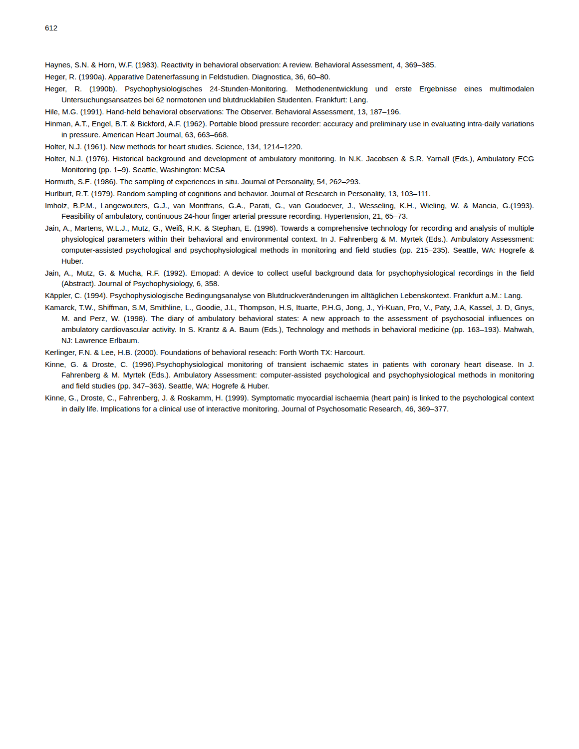612
Haynes, S.N. & Horn, W.F. (1983). Reactivity in behavioral observation: A review. Behavioral Assessment, 4, 369–385.
Heger, R. (1990a). Apparative Datenerfassung in Feldstudien. Diagnostica, 36, 60–80.
Heger, R. (1990b). Psychophysiologisches 24-Stunden-Monitoring. Methodenentwicklung und erste Ergebnisse eines multimodalen Untersuchungsansatzes bei 62 normotonen und blutdrucklabilen Studenten. Frankfurt: Lang.
Hile, M.G. (1991). Hand-held behavioral observations: The Observer. Behavioral Assessment, 13, 187–196.
Hinman, A.T., Engel, B.T. & Bickford, A.F. (1962). Portable blood pressure recorder: accuracy and preliminary use in evaluating intra-daily variations in pressure. American Heart Journal, 63, 663–668.
Holter, N.J. (1961). New methods for heart studies. Science, 134, 1214–1220.
Holter, N.J. (1976). Historical background and development of ambulatory monitoring. In N.K. Jacobsen & S.R. Yarnall (Eds.), Ambulatory ECG Monitoring (pp. 1–9). Seattle, Washington: MCSA
Hormuth, S.E. (1986). The sampling of experiences in situ. Journal of Personality, 54, 262–293.
Hurlburt, R.T. (1979). Random sampling of cognitions and behavior. Journal of Research in Personality, 13, 103–111.
Imholz, B.P.M., Langewouters, G.J., van Montfrans, G.A., Parati, G., van Goudoever, J., Wesseling, K.H., Wieling, W. & Mancia, G.(1993). Feasibility of ambulatory, continuous 24-hour finger arterial pressure recording. Hypertension, 21, 65–73.
Jain, A., Martens, W.L.J., Mutz, G., Weiß, R.K. & Stephan, E. (1996). Towards a comprehensive technology for recording and analysis of multiple physiological parameters within their behavioral and environmental context. In J. Fahrenberg & M. Myrtek (Eds.). Ambulatory Assessment: computer-assisted psychological and psychophysiological methods in monitoring and field studies (pp. 215–235). Seattle, WA: Hogrefe & Huber.
Jain, A., Mutz, G. & Mucha, R.F. (1992). Emopad: A device to collect useful background data for psychophysiological recordings in the field (Abstract). Journal of Psychophysiology, 6, 358.
Käppler, C. (1994). Psychophysiologische Bedingungsanalyse von Blutdruckveränderungen im alltäglichen Lebenskontext. Frankfurt a.M.: Lang.
Kamarck, T.W., Shiffman, S.M, Smithline, L., Goodie, J.L, Thompson, H.S, Ituarte, P.H.G, Jong, J., Yi-Kuan, Pro, V., Paty, J.A, Kassel, J. D, Gnys, M. and Perz, W. (1998). The diary of ambulatory behavioral states: A new approach to the assessment of psychosocial influences on ambulatory cardiovascular activity. In S. Krantz & A. Baum (Eds.), Technology and methods in behavioral medicine (pp. 163–193). Mahwah, NJ: Lawrence Erlbaum.
Kerlinger, F.N. & Lee, H.B. (2000). Foundations of behavioral reseach: Forth Worth TX: Harcourt.
Kinne, G. & Droste, C. (1996).Psychophysiological monitoring of transient ischaemic states in patients with coronary heart disease. In J. Fahrenberg & M. Myrtek (Eds.). Ambulatory Assessment: computer-assisted psychological and psychophysiological methods in monitoring and field studies (pp. 347–363). Seattle, WA: Hogrefe & Huber.
Kinne, G., Droste, C., Fahrenberg, J. & Roskamm, H. (1999). Symptomatic myocardial ischaemia (heart pain) is linked to the psychological context in daily life. Implications for a clinical use of interactive monitoring. Journal of Psychosomatic Research, 46, 369–377.